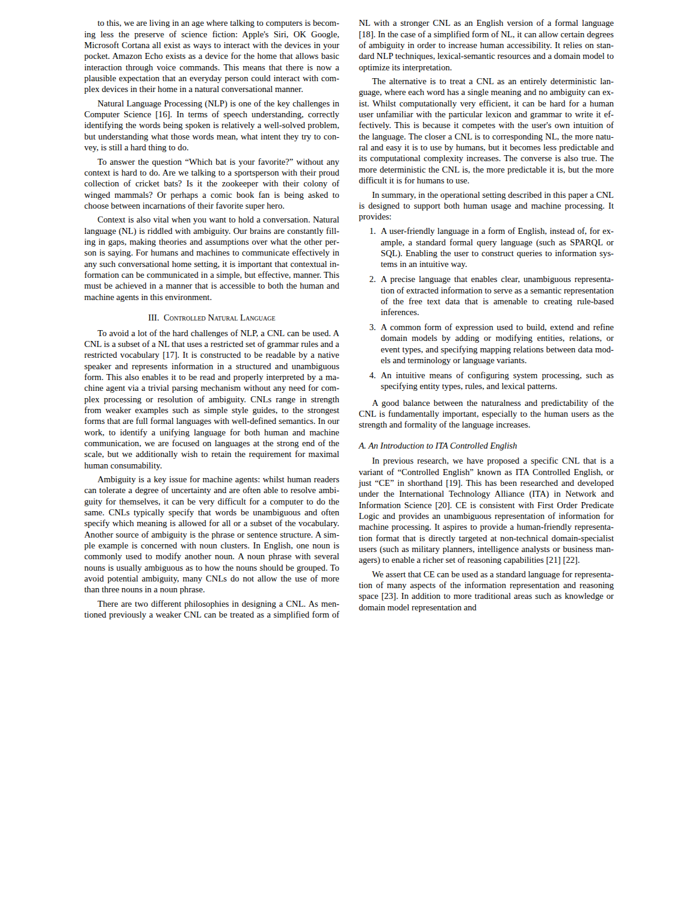to this, we are living in an age where talking to computers is becoming less the preserve of science fiction: Apple's Siri, OK Google, Microsoft Cortana all exist as ways to interact with the devices in your pocket. Amazon Echo exists as a device for the home that allows basic interaction through voice commands. This means that there is now a plausible expectation that an everyday person could interact with complex devices in their home in a natural conversational manner.
Natural Language Processing (NLP) is one of the key challenges in Computer Science [16]. In terms of speech understanding, correctly identifying the words being spoken is relatively a well-solved problem, but understanding what those words mean, what intent they try to convey, is still a hard thing to do.
To answer the question “Which bat is your favorite?” without any context is hard to do. Are we talking to a sportsperson with their proud collection of cricket bats? Is it the zookeeper with their colony of winged mammals? Or perhaps a comic book fan is being asked to choose between incarnations of their favorite super hero.
Context is also vital when you want to hold a conversation. Natural language (NL) is riddled with ambiguity. Our brains are constantly filling in gaps, making theories and assumptions over what the other person is saying. For humans and machines to communicate effectively in any such conversational home setting, it is important that contextual information can be communicated in a simple, but effective, manner. This must be achieved in a manner that is accessible to both the human and machine agents in this environment.
III. Controlled Natural Language
To avoid a lot of the hard challenges of NLP, a CNL can be used. A CNL is a subset of a NL that uses a restricted set of grammar rules and a restricted vocabulary [17]. It is constructed to be readable by a native speaker and represents information in a structured and unambiguous form. This also enables it to be read and properly interpreted by a machine agent via a trivial parsing mechanism without any need for complex processing or resolution of ambiguity. CNLs range in strength from weaker examples such as simple style guides, to the strongest forms that are full formal languages with well-defined semantics. In our work, to identify a unifying language for both human and machine communication, we are focused on languages at the strong end of the scale, but we additionally wish to retain the requirement for maximal human consumability.
Ambiguity is a key issue for machine agents: whilst human readers can tolerate a degree of uncertainty and are often able to resolve ambiguity for themselves, it can be very difficult for a computer to do the same. CNLs typically specify that words be unambiguous and often specify which meaning is allowed for all or a subset of the vocabulary. Another source of ambiguity is the phrase or sentence structure. A simple example is concerned with noun clusters. In English, one noun is commonly used to modify another noun. A noun phrase with several nouns is usually ambiguous as to how the nouns should be grouped. To avoid potential ambiguity, many CNLs do not allow the use of more than three nouns in a noun phrase.
There are two different philosophies in designing a CNL. As mentioned previously a weaker CNL can be treated as a simplified form of NL with a stronger CNL as an English version of a formal language [18]. In the case of a simplified form of NL, it can allow certain degrees of ambiguity in order to increase human accessibility. It relies on standard NLP techniques, lexical-semantic resources and a domain model to optimize its interpretation.
The alternative is to treat a CNL as an entirely deterministic language, where each word has a single meaning and no ambiguity can exist. Whilst computationally very efficient, it can be hard for a human user unfamiliar with the particular lexicon and grammar to write it effectively. This is because it competes with the user's own intuition of the language. The closer a CNL is to corresponding NL, the more natural and easy it is to use by humans, but it becomes less predictable and its computational complexity increases. The converse is also true. The more deterministic the CNL is, the more predictable it is, but the more difficult it is for humans to use.
In summary, in the operational setting described in this paper a CNL is designed to support both human usage and machine processing. It provides:
A user-friendly language in a form of English, instead of, for example, a standard formal query language (such as SPARQL or SQL). Enabling the user to construct queries to information systems in an intuitive way.
A precise language that enables clear, unambiguous representation of extracted information to serve as a semantic representation of the free text data that is amenable to creating rule-based inferences.
A common form of expression used to build, extend and refine domain models by adding or modifying entities, relations, or event types, and specifying mapping relations between data models and terminology or language variants.
An intuitive means of configuring system processing, such as specifying entity types, rules, and lexical patterns.
A good balance between the naturalness and predictability of the CNL is fundamentally important, especially to the human users as the strength and formality of the language increases.
A. An Introduction to ITA Controlled English
In previous research, we have proposed a specific CNL that is a variant of “Controlled English” known as ITA Controlled English, or just “CE” in shorthand [19]. This has been researched and developed under the International Technology Alliance (ITA) in Network and Information Science [20]. CE is consistent with First Order Predicate Logic and provides an unambiguous representation of information for machine processing. It aspires to provide a human-friendly representation format that is directly targeted at non-technical domain-specialist users (such as military planners, intelligence analysts or business managers) to enable a richer set of reasoning capabilities [21] [22].
We assert that CE can be used as a standard language for representation of many aspects of the information representation and reasoning space [23]. In addition to more traditional areas such as knowledge or domain model representation and